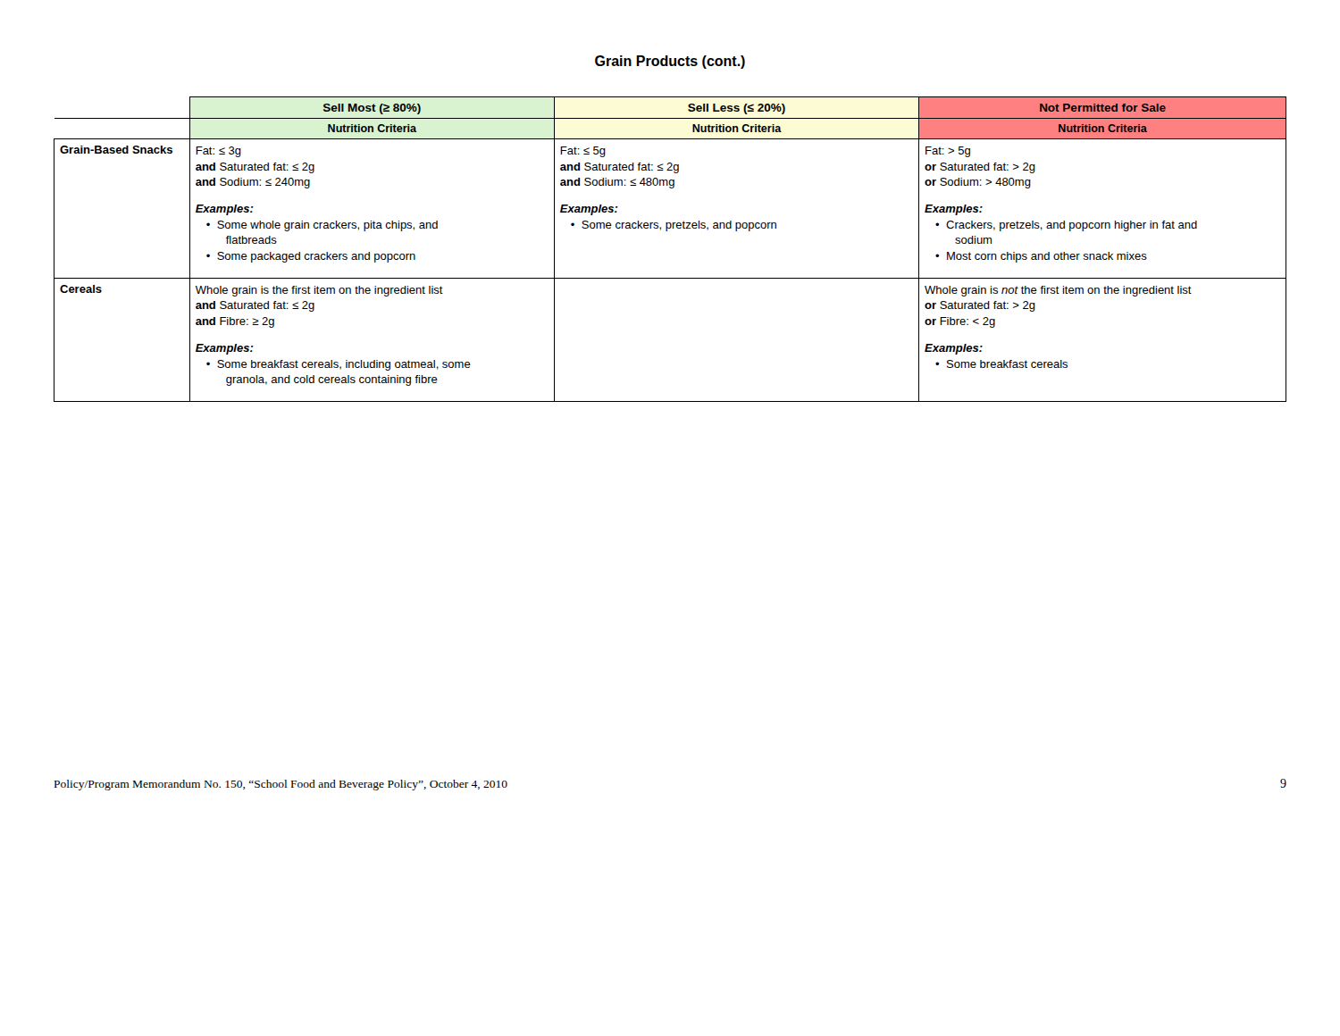Grain Products (cont.)
| | Sell Most (≥ 80%) | Sell Less (≤ 20%) | Not Permitted for Sale |
| | Nutrition Criteria | Nutrition Criteria | Nutrition Criteria |
| Grain-Based Snacks | Fat: ≤ 3g and Saturated fat: ≤ 2g and Sodium: ≤ 240mg Examples: Some whole grain crackers, pita chips, and flatbreads Some packaged crackers and popcorn | Fat: ≤ 5g and Saturated fat: ≤ 2g and Sodium: ≤ 480mg Examples: Some crackers, pretzels, and popcorn | Fat: > 5g or Saturated fat: > 2g or Sodium: > 480mg Examples: Crackers, pretzels, and popcorn higher in fat and sodium Most corn chips and other snack mixes |
| Cereals | Whole grain is the first item on the ingredient list and Saturated fat: ≤ 2g and Fibre: ≥ 2g Examples: Some breakfast cereals, including oatmeal, some granola, and cold cereals containing fibre | | Whole grain is not the first item on the ingredient list or Saturated fat: > 2g or Fibre: < 2g Examples: Some breakfast cereals |
Policy/Program Memorandum No. 150, “School Food and Beverage Policy”, October 4, 2010
9